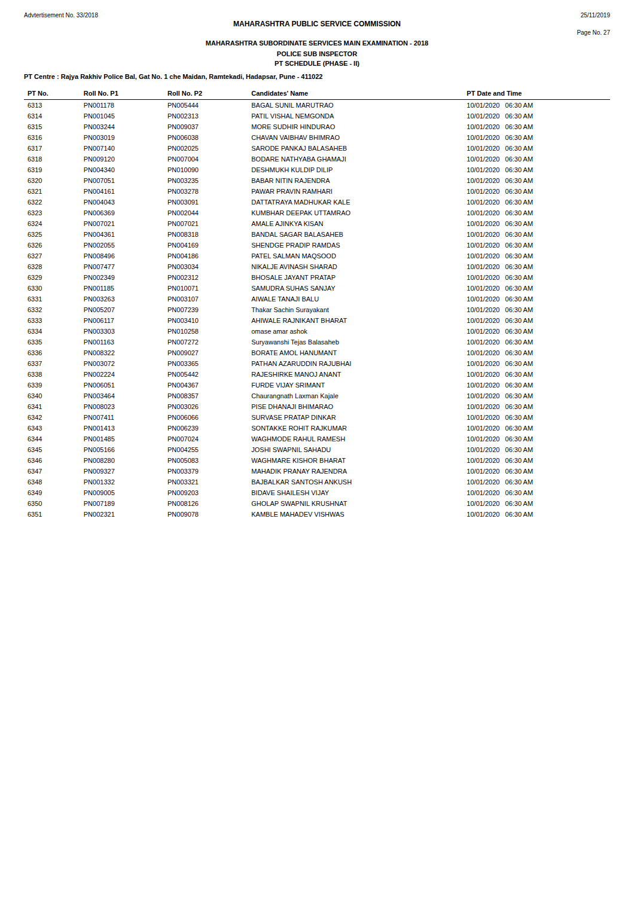Advtertisement No. 33/2018 25/11/2019
MAHARASHTRA PUBLIC SERVICE COMMISSION
Page No. 27
MAHARASHTRA SUBORDINATE SERVICES MAIN EXAMINATION - 2018
POLICE SUB INSPECTOR
PT SCHEDULE (PHASE - II)
PT Centre : Rajya Rakhiv Police Bal, Gat No. 1 che Maidan, Ramtekadi, Hadapsar, Pune - 411022
| PT No. | Roll No. P1 | Roll No. P2 | Candidates' Name | PT Date and Time |
| --- | --- | --- | --- | --- |
| 6313 | PN001178 | PN005444 | BAGAL SUNIL MARUTRAO | 10/01/2020 06:30 AM |
| 6314 | PN001045 | PN002313 | PATIL VISHAL NEMGONDA | 10/01/2020 06:30 AM |
| 6315 | PN003244 | PN009037 | MORE SUDHIR HINDURAO | 10/01/2020 06:30 AM |
| 6316 | PN003019 | PN006038 | CHAVAN VAIBHAV BHIMRAO | 10/01/2020 06:30 AM |
| 6317 | PN007140 | PN002025 | SARODE PANKAJ BALASAHEB | 10/01/2020 06:30 AM |
| 6318 | PN009120 | PN007004 | BODARE NATHYABA GHAMAJI | 10/01/2020 06:30 AM |
| 6319 | PN004340 | PN010090 | DESHMUKH KULDIP DILIP | 10/01/2020 06:30 AM |
| 6320 | PN007051 | PN003235 | BABAR NITIN RAJENDRA | 10/01/2020 06:30 AM |
| 6321 | PN004161 | PN003278 | PAWAR PRAVIN RAMHARI | 10/01/2020 06:30 AM |
| 6322 | PN004043 | PN003091 | DATTATRAYA MADHUKAR KALE | 10/01/2020 06:30 AM |
| 6323 | PN006369 | PN002044 | KUMBHAR DEEPAK UTTAMRAO | 10/01/2020 06:30 AM |
| 6324 | PN007021 | PN007021 | AMALE AJINKYA KISAN | 10/01/2020 06:30 AM |
| 6325 | PN004361 | PN008318 | BANDAL SAGAR BALASAHEB | 10/01/2020 06:30 AM |
| 6326 | PN002055 | PN004169 | SHENDGE PRADIP RAMDAS | 10/01/2020 06:30 AM |
| 6327 | PN008496 | PN004186 | PATEL SALMAN MAQSOOD | 10/01/2020 06:30 AM |
| 6328 | PN007477 | PN003034 | NIKALJE AVINASH SHARAD | 10/01/2020 06:30 AM |
| 6329 | PN002349 | PN002312 | BHOSALE JAYANT PRATAP | 10/01/2020 06:30 AM |
| 6330 | PN001185 | PN010071 | SAMUDRA SUHAS SANJAY | 10/01/2020 06:30 AM |
| 6331 | PN003263 | PN003107 | AIWALE TANAJI BALU | 10/01/2020 06:30 AM |
| 6332 | PN005207 | PN007239 | Thakar Sachin Surayakant | 10/01/2020 06:30 AM |
| 6333 | PN006117 | PN003410 | AHIWALE RAJNIKANT BHARAT | 10/01/2020 06:30 AM |
| 6334 | PN003303 | PN010258 | omase amar ashok | 10/01/2020 06:30 AM |
| 6335 | PN001163 | PN007272 | Suryawanshi Tejas Balasaheb | 10/01/2020 06:30 AM |
| 6336 | PN008322 | PN009027 | BORATE AMOL HANUMANT | 10/01/2020 06:30 AM |
| 6337 | PN003072 | PN003365 | PATHAN AZARUDDIN RAJUBHAI | 10/01/2020 06:30 AM |
| 6338 | PN002224 | PN005442 | RAJESHIRKE MANOJ ANANT | 10/01/2020 06:30 AM |
| 6339 | PN006051 | PN004367 | FURDE VIJAY SRIMANT | 10/01/2020 06:30 AM |
| 6340 | PN003464 | PN008357 | Chaurangnath Laxman Kajale | 10/01/2020 06:30 AM |
| 6341 | PN008023 | PN003026 | PISE DHANAJI BHIMARAO | 10/01/2020 06:30 AM |
| 6342 | PN007411 | PN006066 | SURVASE PRATAP DINKAR | 10/01/2020 06:30 AM |
| 6343 | PN001413 | PN006239 | SONTAKKE ROHIT RAJKUMAR | 10/01/2020 06:30 AM |
| 6344 | PN001485 | PN007024 | WAGHMODE RAHUL RAMESH | 10/01/2020 06:30 AM |
| 6345 | PN005166 | PN004255 | JOSHI SWAPNIL SAHADU | 10/01/2020 06:30 AM |
| 6346 | PN008280 | PN005083 | WAGHMARE KISHOR BHARAT | 10/01/2020 06:30 AM |
| 6347 | PN009327 | PN003379 | MAHADIK PRANAY RAJENDRA | 10/01/2020 06:30 AM |
| 6348 | PN001332 | PN003321 | BAJBALKAR SANTOSH ANKUSH | 10/01/2020 06:30 AM |
| 6349 | PN009005 | PN009203 | BIDAVE SHAILESH VIJAY | 10/01/2020 06:30 AM |
| 6350 | PN007189 | PN008126 | GHOLAP SWAPNIL KRUSHNAT | 10/01/2020 06:30 AM |
| 6351 | PN002321 | PN009078 | KAMBLE MAHADEV VISHWAS | 10/01/2020 06:30 AM |